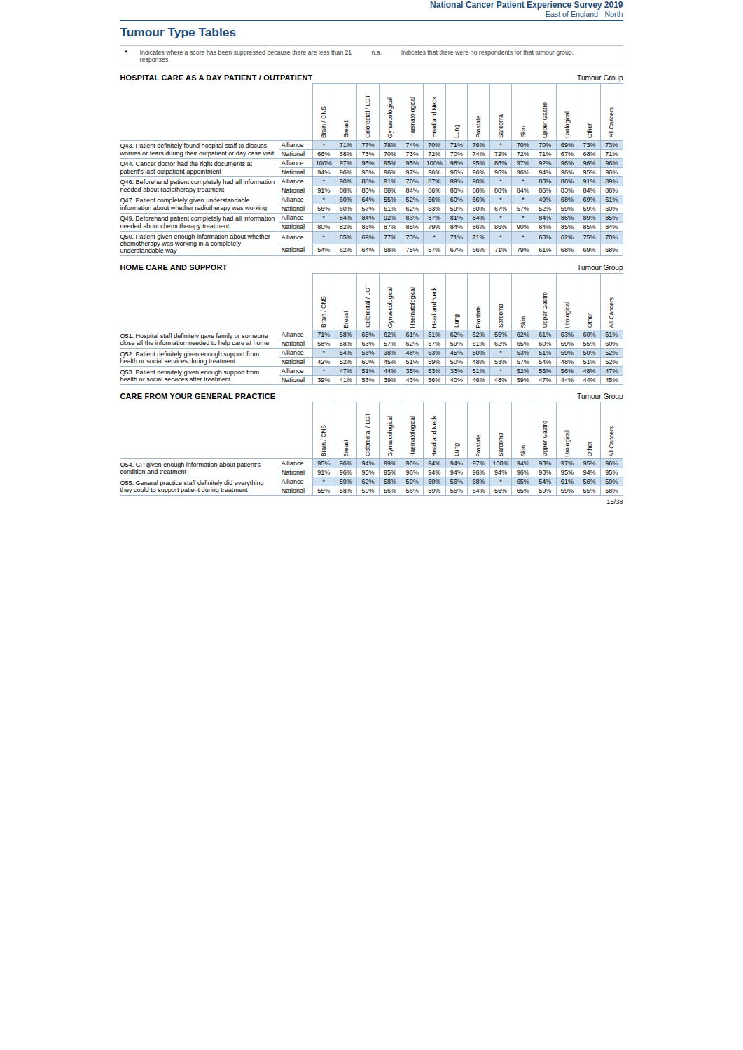National Cancer Patient Experience Survey 2019
East of England - North
Tumour Type Tables
| * | Indicates where a score has been suppressed because there are less than 21 responses. | n.a. | Indicates that there were no respondents for that tumour group. |
HOSPITAL CARE AS A DAY PATIENT / OUTPATIENT
Tumour Group
| | | Brain / CNS | Breast | Colorectal / LGT | Gynaecological | Haematological | Head and Neck | Lung | Prostate | Sarcoma | Skin | Upper Gastro | Urological | Other | All Cancers |
| --- | --- | --- | --- | --- | --- | --- | --- | --- | --- | --- | --- | --- | --- | --- | --- |
| Q43. Patient definitely found hospital staff to discuss worries or fears during their outpatient or day case visit | Alliance | * | 71% | 77% | 78% | 74% | 70% | 71% | 76% | * | 70% | 70% | 69% | 73% | 73% |
| National | 66% | 68% | 73% | 70% | 73% | 72% | 70% | 74% | 72% | 72% | 71% | 67% | 68% | 71% |
| Q44. Cancer doctor had the right documents at patient's last outpatient appointment | Alliance | 100% | 97% | 95% | 95% | 95% | 100% | 98% | 95% | 86% | 97% | 92% | 96% | 96% | 96% |
| National | 94% | 96% | 96% | 96% | 97% | 96% | 96% | 96% | 96% | 96% | 94% | 96% | 95% | 96% |
| Q46. Beforehand patient completely had all information needed about radiotherapy treatment | Alliance | * | 90% | 88% | 91% | 76% | 87% | 89% | 90% | * | * | 83% | 86% | 91% | 89% |
| National | 91% | 88% | 83% | 88% | 84% | 86% | 86% | 88% | 88% | 84% | 86% | 83% | 84% | 86% |
| Q47. Patient completely given understandable information about whether radiotherapy was working | Alliance | * | 60% | 64% | 55% | 52% | 56% | 60% | 66% | * | * | 49% | 68% | 69% | 61% |
| National | 56% | 60% | 57% | 61% | 62% | 63% | 59% | 60% | 67% | 57% | 52% | 59% | 59% | 60% |
| Q49. Beforehand patient completely had all information needed about chemotherapy treatment | Alliance | * | 84% | 84% | 92% | 83% | 87% | 81% | 84% | * | * | 84% | 86% | 89% | 85% |
| National | 80% | 82% | 86% | 87% | 85% | 79% | 84% | 86% | 86% | 90% | 84% | 85% | 85% | 84% |
| Q50. Patient given enough information about whether chemotherapy was working in a completely understandable way | Alliance | * | 65% | 69% | 77% | 73% | * | 71% | 71% | * | * | 63% | 62% | 75% | 70% |
| National | 54% | 62% | 64% | 68% | 75% | 57% | 67% | 66% | 71% | 79% | 61% | 68% | 69% | 68% |
HOME CARE AND SUPPORT
Tumour Group
| | | Brain / CNS | Breast | Colorectal / LGT | Gynaecological | Haematological | Head and Neck | Lung | Prostate | Sarcoma | Skin | Upper Gastro | Urological | Other | All Cancers |
| --- | --- | --- | --- | --- | --- | --- | --- | --- | --- | --- | --- | --- | --- | --- | --- |
| Q51. Hospital staff definitely gave family or someone close all the information needed to help care at home | Alliance | 71% | 58% | 65% | 62% | 61% | 61% | 62% | 62% | 55% | 62% | 61% | 63% | 60% | 61% |
| National | 58% | 58% | 63% | 57% | 62% | 67% | 59% | 61% | 62% | 65% | 60% | 59% | 55% | 60% |
| Q52. Patient definitely given enough support from health or social services during treatment | Alliance | * | 54% | 56% | 38% | 48% | 63% | 45% | 50% | * | 53% | 51% | 59% | 50% | 52% |
| National | 42% | 52% | 60% | 45% | 51% | 59% | 50% | 48% | 53% | 57% | 54% | 48% | 51% | 52% |
| Q53. Patient definitely given enough support from health or social services after treatment | Alliance | * | 47% | 51% | 44% | 35% | 53% | 33% | 51% | * | 52% | 55% | 56% | 48% | 47% |
| National | 39% | 41% | 53% | 39% | 43% | 56% | 40% | 46% | 48% | 59% | 47% | 44% | 44% | 45% |
CARE FROM YOUR GENERAL PRACTICE
Tumour Group
| | | Brain / CNS | Breast | Colorectal / LGT | Gynaecological | Haematological | Head and Neck | Lung | Prostate | Sarcoma | Skin | Upper Gastro | Urological | Other | All Cancers |
| --- | --- | --- | --- | --- | --- | --- | --- | --- | --- | --- | --- | --- | --- | --- | --- |
| Q54. GP given enough information about patient's condition and treatment | Alliance | 95% | 96% | 94% | 99% | 96% | 94% | 94% | 97% | 100% | 94% | 93% | 97% | 95% | 96% |
| National | 91% | 96% | 95% | 95% | 96% | 94% | 94% | 96% | 94% | 96% | 93% | 95% | 94% | 95% |
| Q55. General practice staff definitely did everything they could to support patient during treatment | Alliance | * | 59% | 62% | 58% | 59% | 60% | 56% | 68% | * | 65% | 54% | 61% | 56% | 59% |
| National | 55% | 58% | 59% | 56% | 56% | 59% | 56% | 64% | 56% | 65% | 59% | 59% | 55% | 58% |
15/38